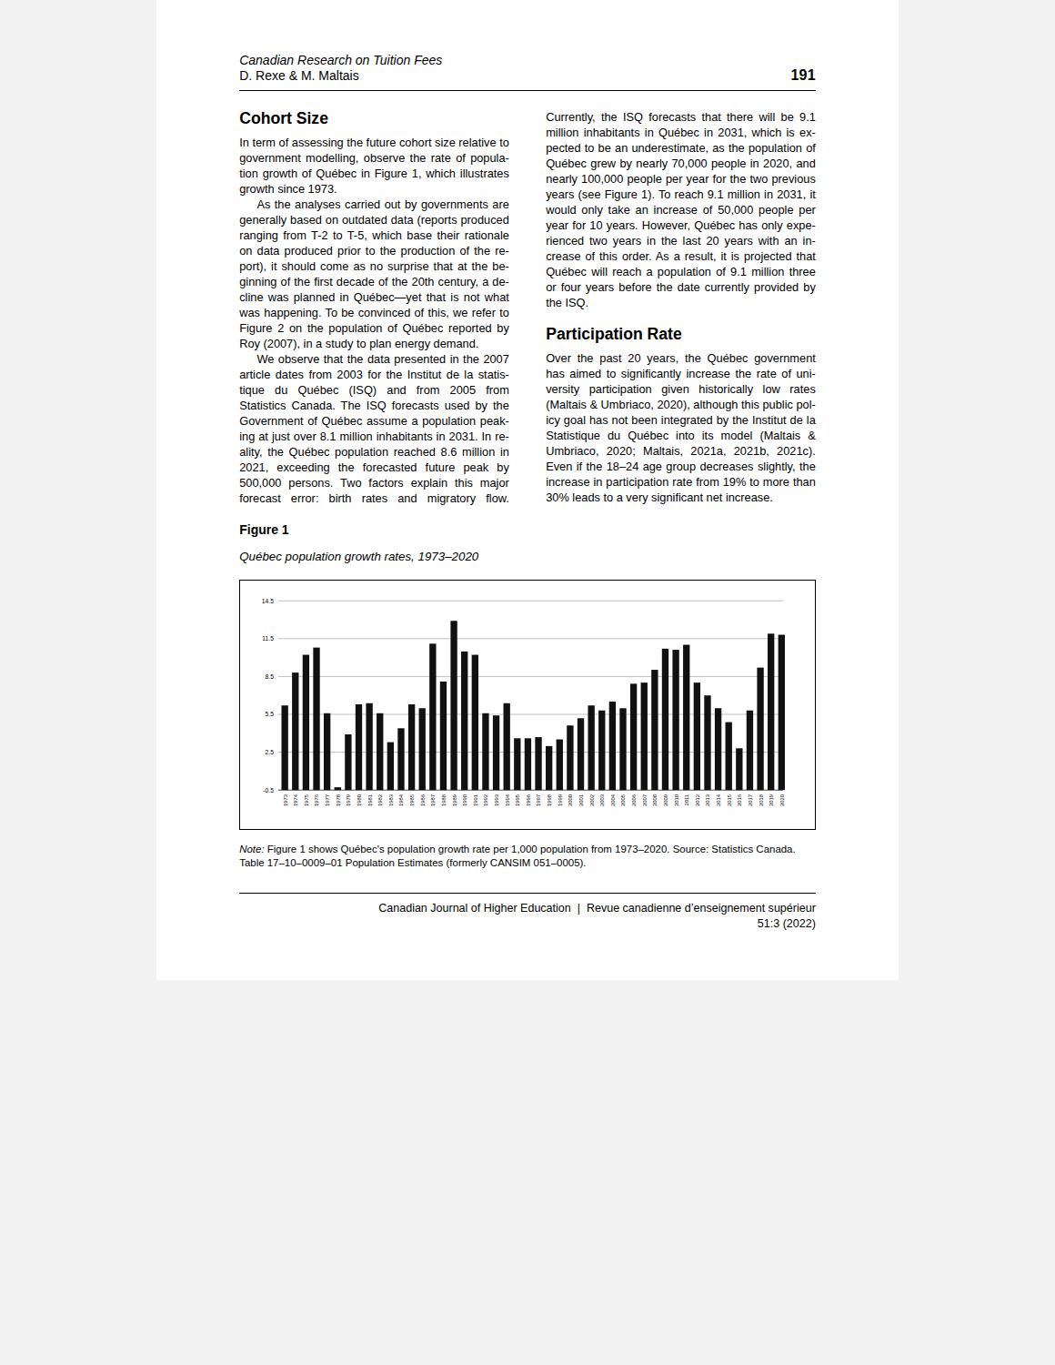Canadian Research on Tuition Fees
D. Rexe & M. Maltais
191
Cohort Size
In term of assessing the future cohort size relative to government modelling, observe the rate of population growth of Québec in Figure 1, which illustrates growth since 1973.
As the analyses carried out by governments are generally based on outdated data (reports produced ranging from T-2 to T-5, which base their rationale on data produced prior to the production of the report), it should come as no surprise that at the beginning of the first decade of the 20th century, a decline was planned in Québec—yet that is not what was happening. To be convinced of this, we refer to Figure 2 on the population of Québec reported by Roy (2007), in a study to plan energy demand.
We observe that the data presented in the 2007 article dates from 2003 for the Institut de la statistique du Québec (ISQ) and from 2005 from Statistics Canada. The ISQ forecasts used by the Government of Québec assume a population peaking at just over 8.1 million inhabitants in 2031. In reality, the Québec population reached 8.6 million in 2021, exceeding the forecasted future peak by 500,000 persons. Two factors explain this major forecast error: birth rates and migratory flow. Currently, the ISQ forecasts that there will be 9.1 million inhabitants in Québec in 2031, which is expected to be an underestimate, as the population of Québec grew by nearly 70,000 people in 2020, and nearly 100,000 people per year for the two previous years (see Figure 1). To reach 9.1 million in 2031, it would only take an increase of 50,000 people per year for 10 years. However, Québec has only experienced two years in the last 20 years with an increase of this order. As a result, it is projected that Québec will reach a population of 9.1 million three or four years before the date currently provided by the ISQ.
Participation Rate
Over the past 20 years, the Québec government has aimed to significantly increase the rate of university participation given historically low rates (Maltais & Umbriaco, 2020), although this public policy goal has not been integrated by the Institut de la Statistique du Québec into its model (Maltais & Umbriaco, 2020; Maltais, 2021a, 2021b, 2021c). Even if the 18–24 age group decreases slightly, the increase in participation rate from 19% to more than 30% leads to a very significant net increase.
Figure 1
Québec population growth rates, 1973–2020
14.5 11.5 8.5 5.5 2.5 -0.5 Bars: baseline y=360 corresponds to -0.5; scale: 3 units = 68px -> 1 unit = 22.667px bar top y = 360 - (value + 0.5)*22.667 1973 1974 1975 1976 1977 1978 1979 1980 1981 1982 1983 1984 1985 1986 1987 1988 1989 1990 1991 1992 1993 1994 1995 1996 1997 1998 1999 2000 2001 2002 2003 2004 2005 2006 2007 2008 2009 2010 2011 2012 2013 2014 2015 2016 2017 2018 2019 2020
Note: Figure 1 shows Québec's population growth rate per 1,000 population from 1973–2020. Source: Statistics Canada. Table 17–10–0009–01 Population Estimates (formerly CANSIM 051–0005).
Canadian Journal of Higher Education | Revue canadienne d’enseignement supérieur
51:3 (2022)